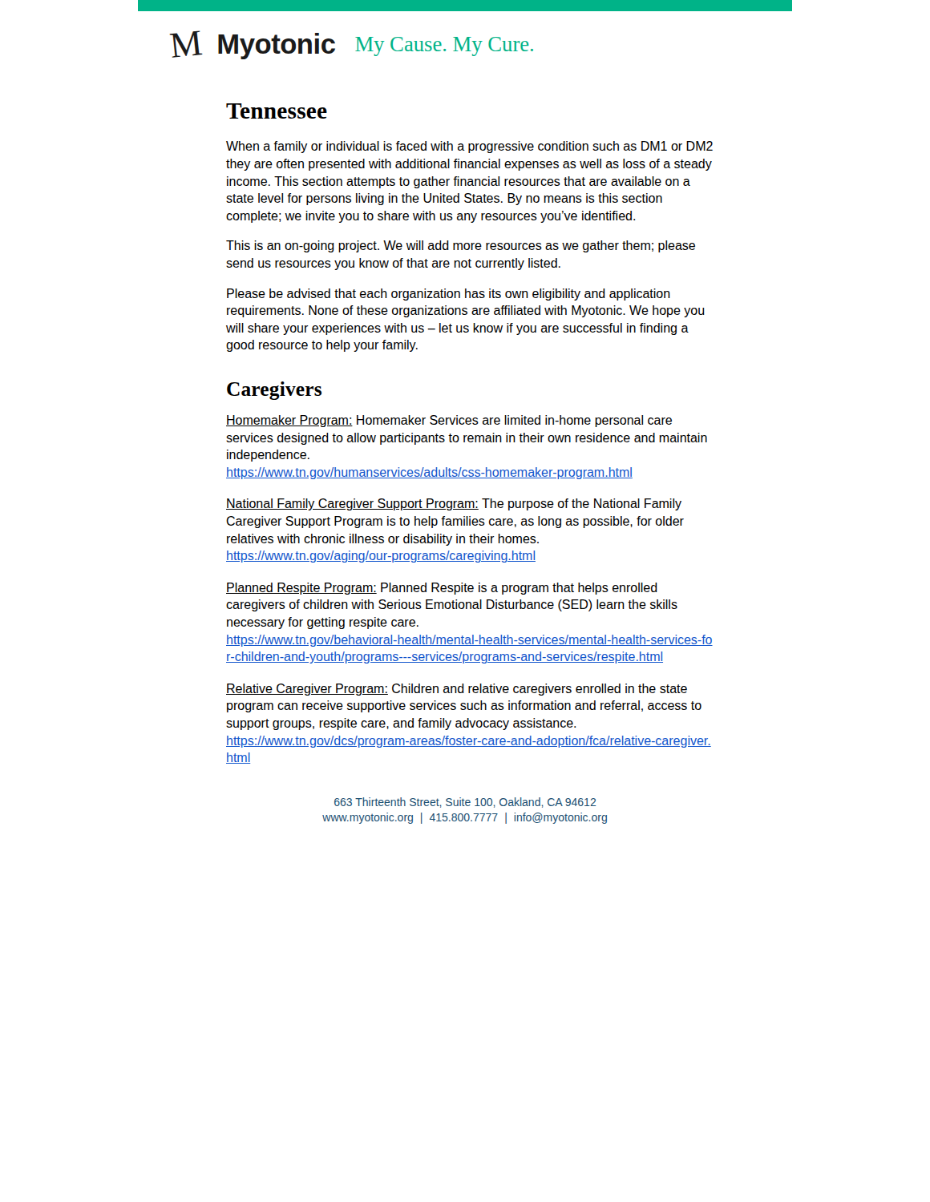M Myotonic My Cause. My Cure.
Tennessee
When a family or individual is faced with a progressive condition such as DM1 or DM2 they are often presented with additional financial expenses as well as loss of a steady income. This section attempts to gather financial resources that are available on a state level for persons living in the United States. By no means is this section complete; we invite you to share with us any resources you’ve identified.
This is an on-going project. We will add more resources as we gather them; please send us resources you know of that are not currently listed.
Please be advised that each organization has its own eligibility and application requirements. None of these organizations are affiliated with Myotonic. We hope you will share your experiences with us – let us know if you are successful in finding a good resource to help your family.
Caregivers
Homemaker Program: Homemaker Services are limited in-home personal care services designed to allow participants to remain in their own residence and maintain independence.
https://www.tn.gov/humanservices/adults/css-homemaker-program.html
National Family Caregiver Support Program: The purpose of the National Family Caregiver Support Program is to help families care, as long as possible, for older relatives with chronic illness or disability in their homes.
https://www.tn.gov/aging/our-programs/caregiving.html
Planned Respite Program: Planned Respite is a program that helps enrolled caregivers of children with Serious Emotional Disturbance (SED) learn the skills necessary for getting respite care.
https://www.tn.gov/behavioral-health/mental-health-services/mental-health-services-for-children-and-youth/programs---services/programs-and-services/respite.html
Relative Caregiver Program: Children and relative caregivers enrolled in the state program can receive supportive services such as information and referral, access to support groups, respite care, and family advocacy assistance.
https://www.tn.gov/dcs/program-areas/foster-care-and-adoption/fca/relative-caregiver.html
663 Thirteenth Street, Suite 100, Oakland, CA 94612
www.myotonic.org|415.800.7777|info@myotonic.org